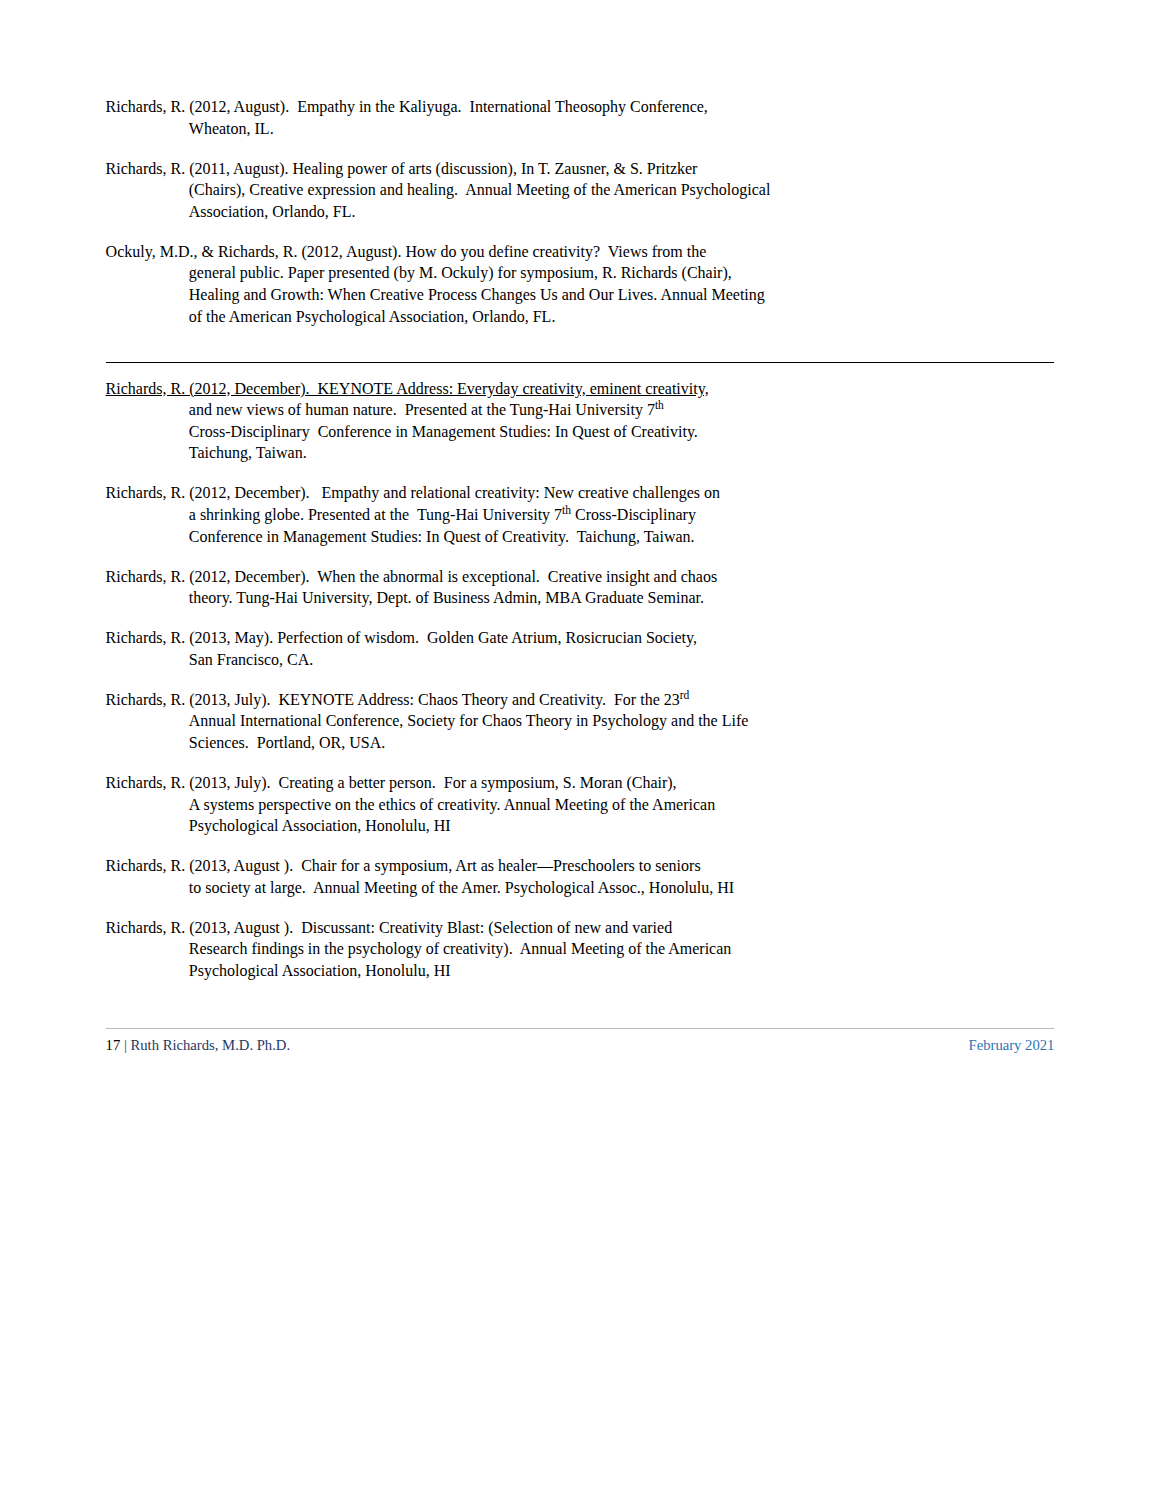Richards, R. (2012, August). Empathy in the Kaliyuga. International Theosophy Conference, Wheaton, IL.
Richards, R. (2011, August). Healing power of arts (discussion), In T. Zausner, & S. Pritzker (Chairs), Creative expression and healing. Annual Meeting of the American Psychological Association, Orlando, FL.
Ockuly, M.D., & Richards, R. (2012, August). How do you define creativity? Views from the general public. Paper presented (by M. Ockuly) for symposium, R. Richards (Chair), Healing and Growth: When Creative Process Changes Us and Our Lives. Annual Meeting of the American Psychological Association, Orlando, FL.
Richards, R. (2012, December). KEYNOTE Address: Everyday creativity, eminent creativity, and new views of human nature. Presented at the Tung-Hai University 7th Cross-Disciplinary Conference in Management Studies: In Quest of Creativity. Taichung, Taiwan.
Richards, R. (2012, December). Empathy and relational creativity: New creative challenges on a shrinking globe. Presented at the Tung-Hai University 7th Cross-Disciplinary Conference in Management Studies: In Quest of Creativity. Taichung, Taiwan.
Richards, R. (2012, December). When the abnormal is exceptional. Creative insight and chaos theory. Tung-Hai University, Dept. of Business Admin, MBA Graduate Seminar.
Richards, R. (2013, May). Perfection of wisdom. Golden Gate Atrium, Rosicrucian Society, San Francisco, CA.
Richards, R. (2013, July). KEYNOTE Address: Chaos Theory and Creativity. For the 23rd Annual International Conference, Society for Chaos Theory in Psychology and the Life Sciences. Portland, OR, USA.
Richards, R. (2013, July). Creating a better person. For a symposium, S. Moran (Chair), A systems perspective on the ethics of creativity. Annual Meeting of the American Psychological Association, Honolulu, HI
Richards, R. (2013, August ). Chair for a symposium, Art as healer—Preschoolers to seniors to society at large. Annual Meeting of the Amer. Psychological Assoc., Honolulu, HI
Richards, R. (2013, August ). Discussant: Creativity Blast: (Selection of new and varied Research findings in the psychology of creativity). Annual Meeting of the American Psychological Association, Honolulu, HI
17 | Ruth Richards, M.D. Ph.D. February 2021